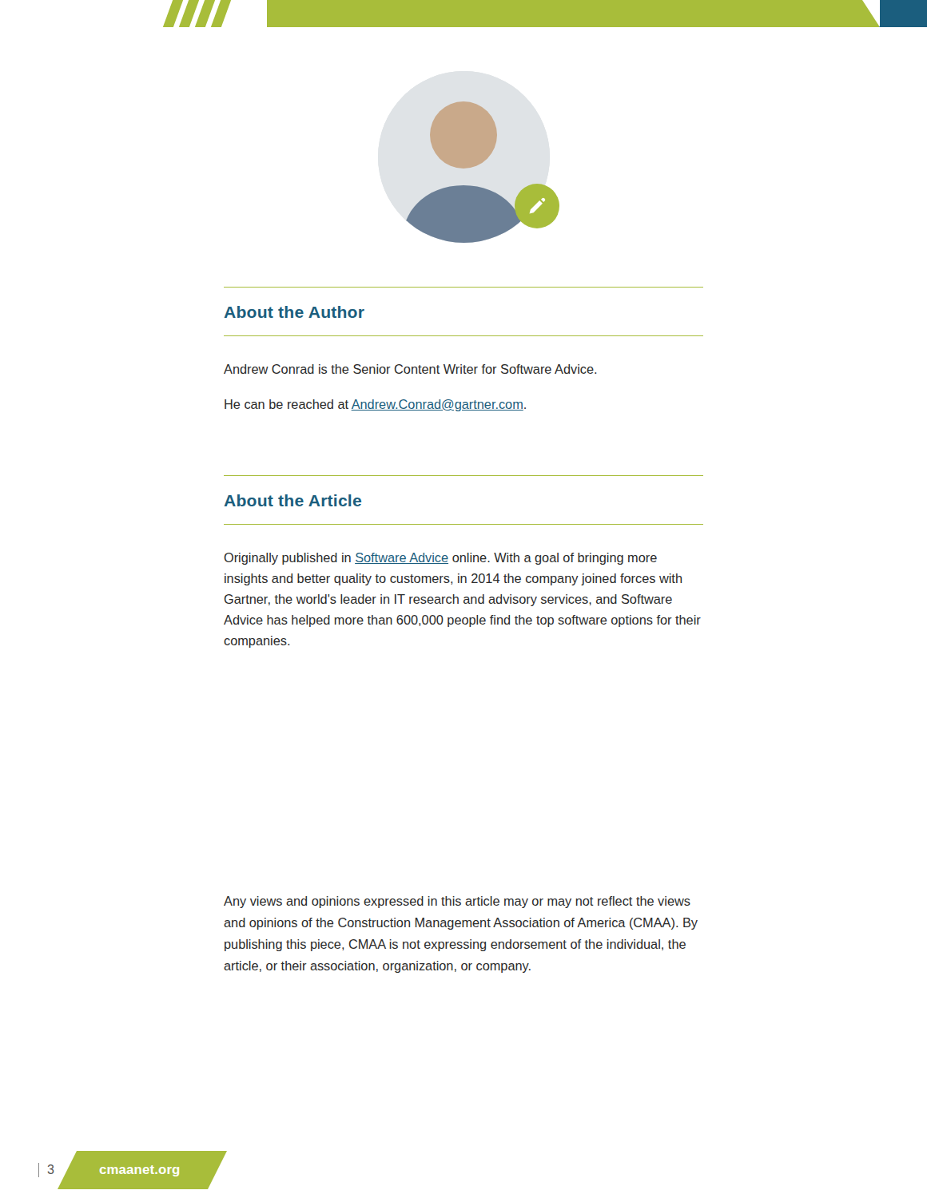About the Author
Andrew Conrad is the Senior Content Writer for Software Advice.
He can be reached at Andrew.Conrad@gartner.com.
About the Article
Originally published in Software Advice online. With a goal of bringing more insights and better quality to customers, in 2014 the company joined forces with Gartner, the world's leader in IT research and advisory services, and Software Advice has helped more than 600,000 people find the top software options for their companies.
Any views and opinions expressed in this article may or may not reflect the views and opinions of the Construction Management Association of America (CMAA). By publishing this piece, CMAA is not expressing endorsement of the individual, the article, or their association, organization, or company.
3
cmaanet.org